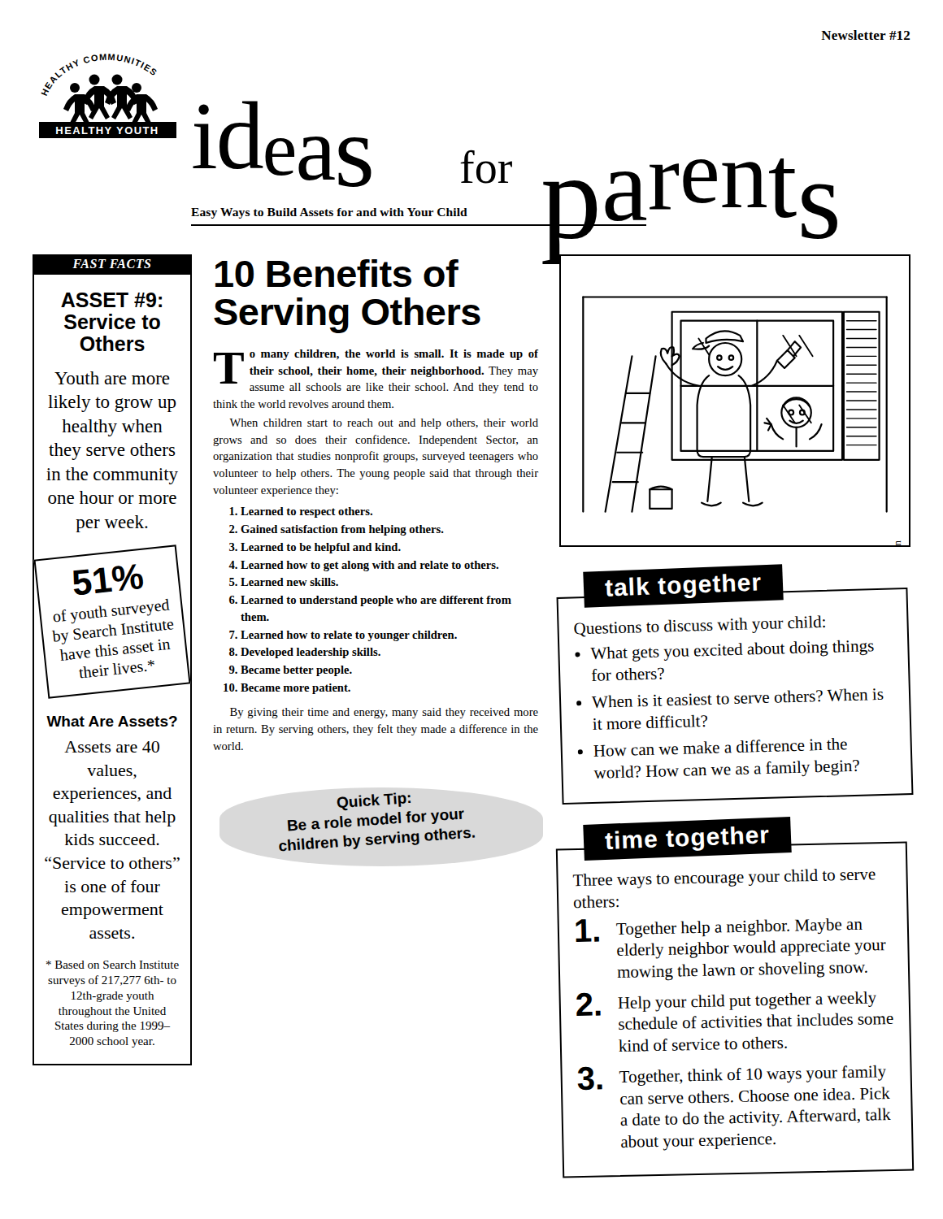Newsletter #12
HEALTHY COMMUNITIES HEALTHY YOUTH
ideas
for
parents
ideas for parents
Easy Ways to Build Assets for and with Your Child
FAST FACTS
ASSET #9:
Service to
Others
Youth are more likely to grow up healthy when they serve others in the community one hour or more per week.
51%
of youth surveyed by Search Institute have this asset in their lives.*
What Are Assets?
Assets are 40 values, experiences, and qualities that help kids succeed. “Service to others” is one of four empowerment assets.
* Based on Search Institute surveys of 217,277 6th- to 12th-grade youth throughout the United States during the 1999–2000 school year.
10 Benefits of Serving Others
To many children, the world is small. It is made up of their school, their home, their neighborhood. They may assume all schools are like their school. And they tend to think the world revolves around them.
When children start to reach out and help others, their world grows and so does their confidence. Independent Sector, an organization that studies nonprofit groups, surveyed teenagers who volunteer to help others. The young people said that through their volunteer experience they:
Learned to respect others.
Gained satisfaction from helping others.
Learned to be helpful and kind.
Learned how to get along with and relate to others.
Learned new skills.
Learned to understand people who are different from them.
Learned how to relate to younger children.
Developed leadership skills.
Became better people.
Became more patient.
By giving their time and energy, many said they received more in return. By serving others, they felt they made a difference in the world.
Quick Tip:
Be a role model for your
children by serving others.
Lemmon
talk together
Questions to discuss with your child:
What gets you excited about doing things for others?
When is it easiest to serve others? When is it more difficult?
How can we make a difference in the world? How can we as a family begin?
time together
Three ways to encourage your child to serve others:
Together help a neighbor. Maybe an elderly neighbor would appreciate your mowing the lawn or shoveling snow.
Help your child put together a weekly schedule of activities that includes some kind of service to others.
Together, think of 10 ways your family can serve others. Choose one idea. Pick a date to do the activity. Afterward, talk about your experience.